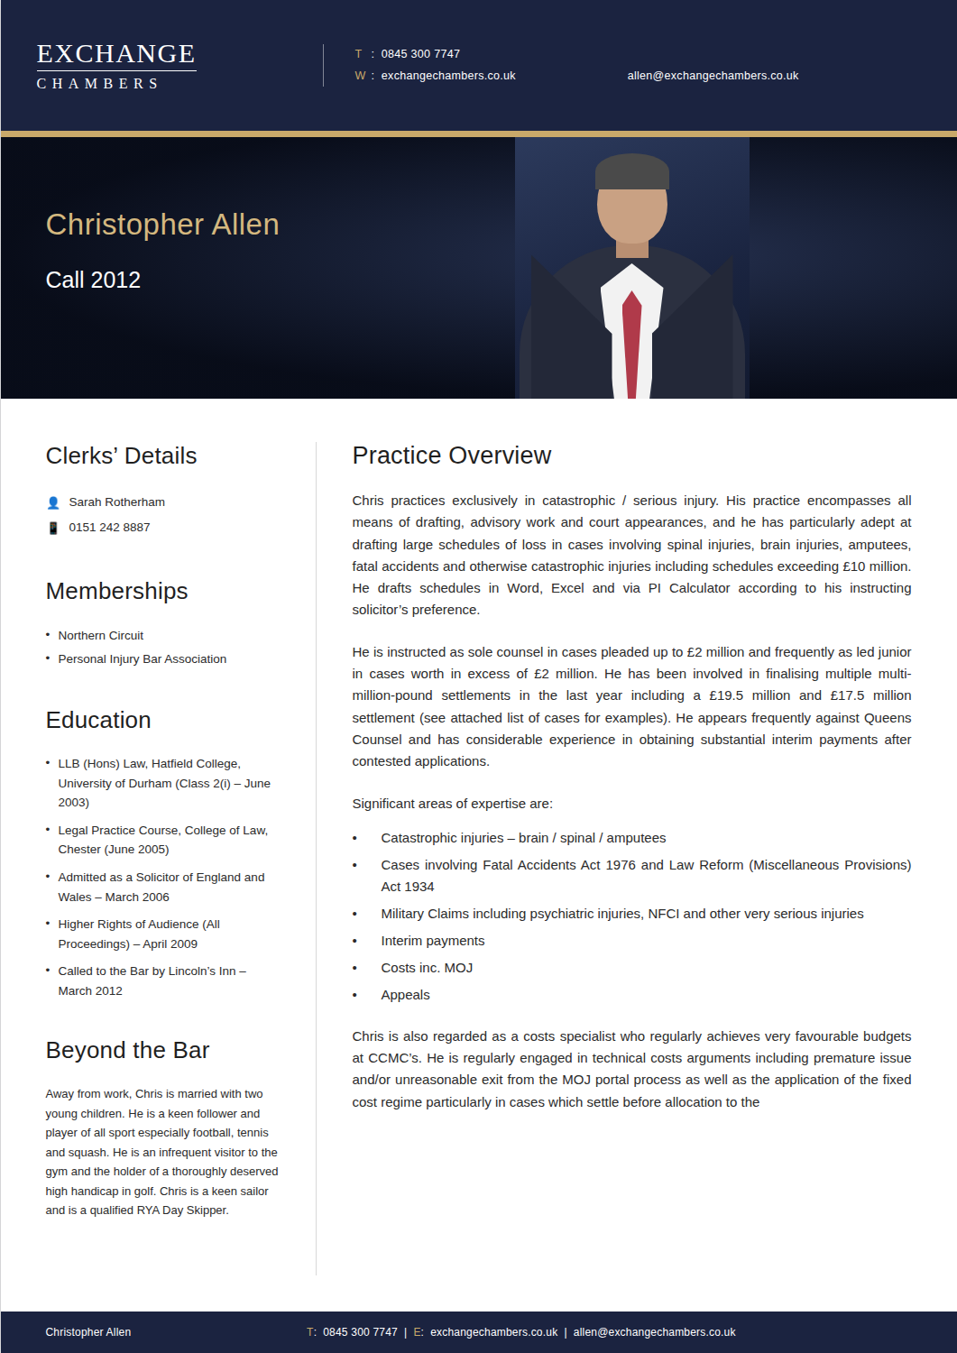EXCHANGE CHAMBERS
T: 0845 300 7747
W: exchangechambers.co.uk allen@exchangechambers.co.uk
Christopher Allen
Call 2012
Clerks’ Details
👤Sarah Rotherham
📱0151 242 8887
Memberships
Northern Circuit
Personal Injury Bar Association
Education
LLB (Hons) Law, Hatfield College, University of Durham (Class 2(i) – June 2003)
Legal Practice Course, College of Law, Chester (June 2005)
Admitted as a Solicitor of England and Wales – March 2006
Higher Rights of Audience (All Proceedings) – April 2009
Called to the Bar by Lincoln’s Inn – March 2012
Beyond the Bar
Away from work, Chris is married with two young children. He is a keen follower and player of all sport especially football, tennis and squash. He is an infrequent visitor to the gym and the holder of a thoroughly deserved high handicap in golf. Chris is a keen sailor and is a qualified RYA Day Skipper.
Practice Overview
Chris practices exclusively in catastrophic / serious injury. His practice encompasses all means of drafting, advisory work and court appearances, and he has particularly adept at drafting large schedules of loss in cases involving spinal injuries, brain injuries, amputees, fatal accidents and otherwise catastrophic injuries including schedules exceeding £10 million. He drafts schedules in Word, Excel and via PI Calculator according to his instructing solicitor’s preference.
He is instructed as sole counsel in cases pleaded up to £2 million and frequently as led junior in cases worth in excess of £2 million. He has been involved in finalising multiple multi-million-pound settlements in the last year including a £19.5 million and £17.5 million settlement (see attached list of cases for examples). He appears frequently against Queens Counsel and has considerable experience in obtaining substantial interim payments after contested applications.
Significant areas of expertise are:
•Catastrophic injuries – brain / spinal / amputees
•Cases involving Fatal Accidents Act 1976 and Law Reform (Miscellaneous Provisions) Act 1934
•Military Claims including psychiatric injuries, NFCI and other very serious injuries
•Interim payments
•Costs inc. MOJ
•Appeals
Chris is also regarded as a costs specialist who regularly achieves very favourable budgets at CCMC’s. He is regularly engaged in technical costs arguments including premature issue and/or unreasonable exit from the MOJ portal process as well as the application of the fixed cost regime particularly in cases which settle before allocation to the
Christopher Allen
T: 0845 300 7747 | E: exchangechambers.co.uk | allen@exchangechambers.co.uk